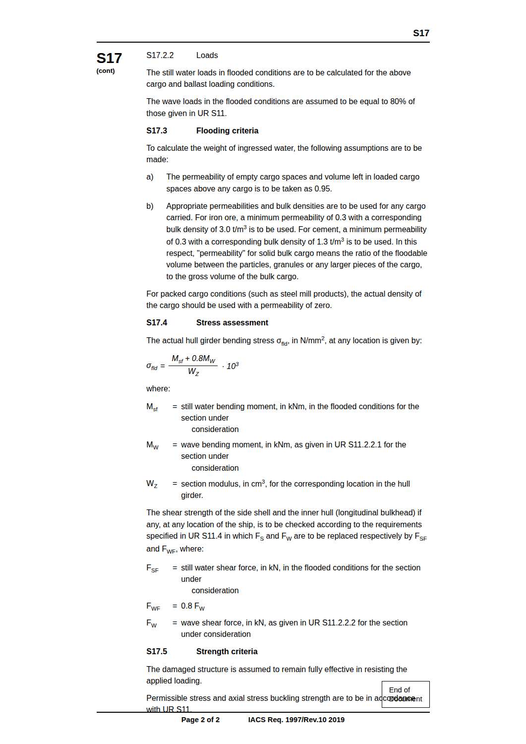S17
S17
(cont)
S17.2.2 Loads
The still water loads in flooded conditions are to be calculated for the above cargo and ballast loading conditions.
The wave loads in the flooded conditions are assumed to be equal to 80% of those given in UR S11.
S17.3 Flooding criteria
To calculate the weight of ingressed water, the following assumptions are to be made:
a)
The permeability of empty cargo spaces and volume left in loaded cargo spaces above any cargo is to be taken as 0.95.
b)
Appropriate permeabilities and bulk densities are to be used for any cargo carried. For iron ore, a minimum permeability of 0.3 with a corresponding bulk density of 3.0 t/m3 is to be used. For cement, a minimum permeability of 0.3 with a corresponding bulk density of 1.3 t/m3 is to be used. In this respect, "permeability" for solid bulk cargo means the ratio of the floodable volume between the particles, granules or any larger pieces of the cargo, to the gross volume of the bulk cargo.
For packed cargo conditions (such as steel mill products), the actual density of the cargo should be used with a permeability of zero.
S17.4 Stress assessment
The actual hull girder bending stress σfld, in N/mm2, at any location is given by:
σfld = Msf + 0.8MW WZ · 103
where:
Msf
=
still water bending moment, in kNm, in the flooded conditions for the section underconsideration
MW
=
wave bending moment, in kNm, as given in UR S11.2.2.1 for the section underconsideration
WZ
=
section modulus, in cm3, for the corresponding location in the hull girder.
The shear strength of the side shell and the inner hull (longitudinal bulkhead) if any, at any location of the ship, is to be checked according to the requirements specified in UR S11.4 in which FS and FW are to be replaced respectively by FSF and FWF, where:
FSF
=
still water shear force, in kN, in the flooded conditions for the section underconsideration
FWF
=
0.8 FW
FW
=
wave shear force, in kN, as given in UR S11.2.2.2 for the section under consideration
S17.5 Strength criteria
The damaged structure is assumed to remain fully effective in resisting the applied loading.
Permissible stress and axial stress buckling strength are to be in accordance with UR S11.
End of
Document
Page 2 of 2 IACS Req. 1997/Rev.10 2019